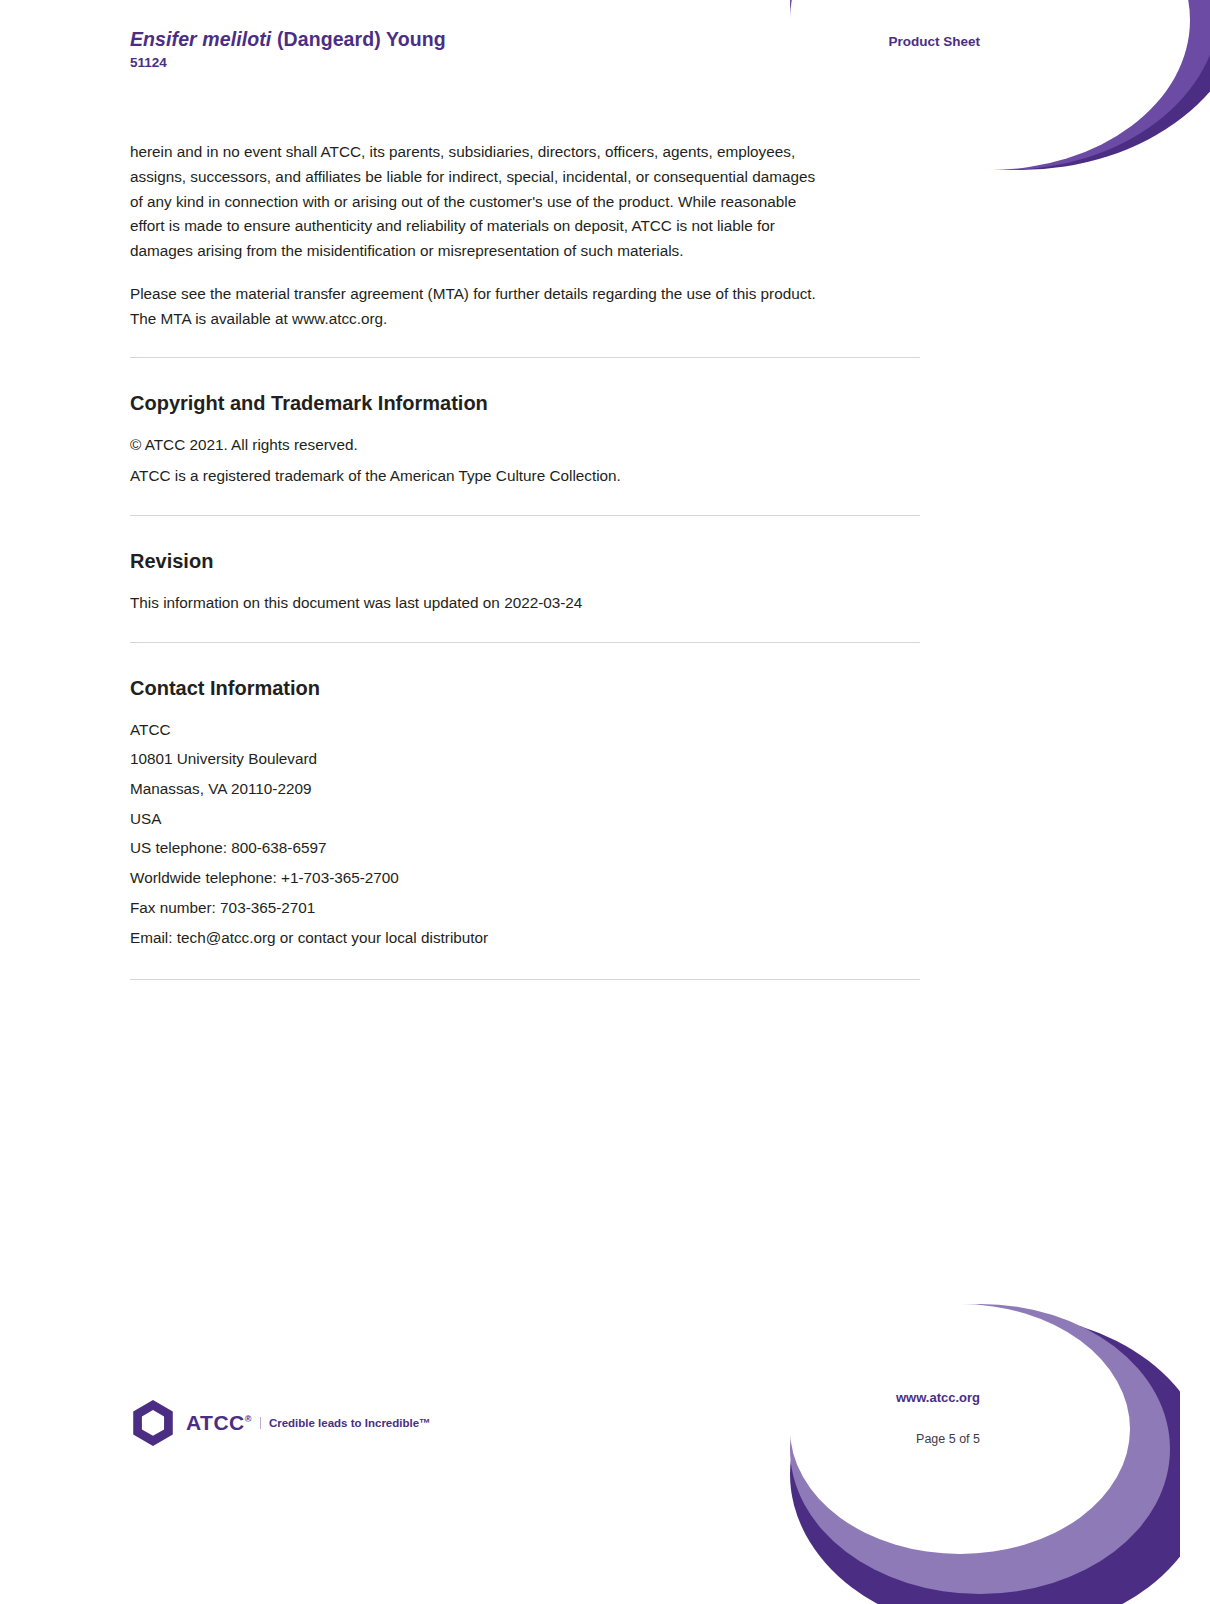Ensifer meliloti (Dangeard) Young
Product Sheet
51124
herein and in no event shall ATCC, its parents, subsidiaries, directors, officers, agents, employees, assigns, successors, and affiliates be liable for indirect, special, incidental, or consequential damages of any kind in connection with or arising out of the customer's use of the product. While reasonable effort is made to ensure authenticity and reliability of materials on deposit, ATCC is not liable for damages arising from the misidentification or misrepresentation of such materials.
Please see the material transfer agreement (MTA) for further details regarding the use of this product. The MTA is available at www.atcc.org.
Copyright and Trademark Information
© ATCC 2021. All rights reserved.
ATCC is a registered trademark of the American Type Culture Collection.
Revision
This information on this document was last updated on 2022-03-24
Contact Information
ATCC
10801 University Boulevard
Manassas, VA 20110-2209
USA
US telephone: 800-638-6597
Worldwide telephone: +1-703-365-2700
Fax number: 703-365-2701
Email: tech@atcc.org or contact your local distributor
ATCC® Credible leads to Incredible™
www.atcc.org Page 5 of 5